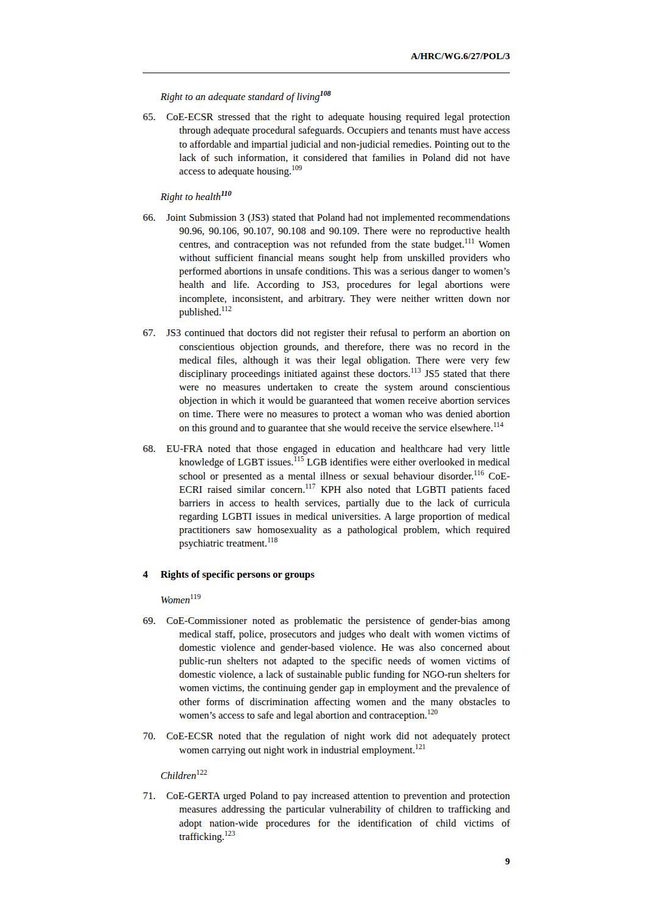A/HRC/WG.6/27/POL/3
Right to an adequate standard of living108
65. CoE-ECSR stressed that the right to adequate housing required legal protection through adequate procedural safeguards. Occupiers and tenants must have access to affordable and impartial judicial and non-judicial remedies. Pointing out to the lack of such information, it considered that families in Poland did not have access to adequate housing.109
Right to health110
66. Joint Submission 3 (JS3) stated that Poland had not implemented recommendations 90.96, 90.106, 90.107, 90.108 and 90.109. There were no reproductive health centres, and contraception was not refunded from the state budget.111 Women without sufficient financial means sought help from unskilled providers who performed abortions in unsafe conditions. This was a serious danger to women’s health and life. According to JS3, procedures for legal abortions were incomplete, inconsistent, and arbitrary. They were neither written down nor published.112
67. JS3 continued that doctors did not register their refusal to perform an abortion on conscientious objection grounds, and therefore, there was no record in the medical files, although it was their legal obligation. There were very few disciplinary proceedings initiated against these doctors.113 JS5 stated that there were no measures undertaken to create the system around conscientious objection in which it would be guaranteed that women receive abortion services on time. There were no measures to protect a woman who was denied abortion on this ground and to guarantee that she would receive the service elsewhere.114
68. EU-FRA noted that those engaged in education and healthcare had very little knowledge of LGBT issues.115 LGB identifies were either overlooked in medical school or presented as a mental illness or sexual behaviour disorder.116 CoE-ECRI raised similar concern.117 KPH also noted that LGBTI patients faced barriers in access to health services, partially due to the lack of curricula regarding LGBTI issues in medical universities. A large proportion of medical practitioners saw homosexuality as a pathological problem, which required psychiatric treatment.118
4 Rights of specific persons or groups
Women119
69. CoE-Commissioner noted as problematic the persistence of gender-bias among medical staff, police, prosecutors and judges who dealt with women victims of domestic violence and gender-based violence. He was also concerned about public-run shelters not adapted to the specific needs of women victims of domestic violence, a lack of sustainable public funding for NGO-run shelters for women victims, the continuing gender gap in employment and the prevalence of other forms of discrimination affecting women and the many obstacles to women’s access to safe and legal abortion and contraception.120
70. CoE-ECSR noted that the regulation of night work did not adequately protect women carrying out night work in industrial employment.121
Children122
71. CoE-GERTA urged Poland to pay increased attention to prevention and protection measures addressing the particular vulnerability of children to trafficking and adopt nation-wide procedures for the identification of child victims of trafficking.123
9